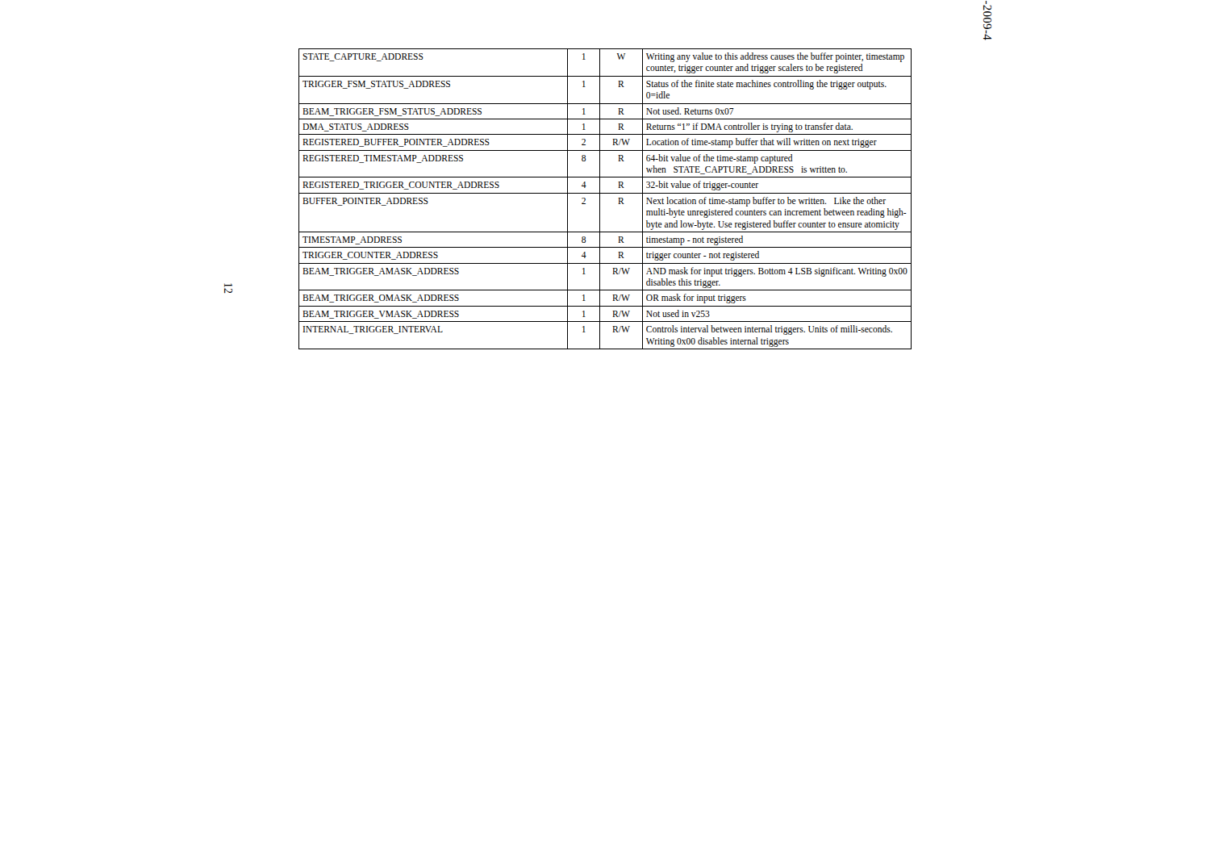EUDET-Memo-2009-4
12
| STATE_CAPTURE_ADDRESS | 1 | W | Writing any value to this address causes the buffer pointer, timestamp counter, trigger counter and trigger scalers to be registered |
| TRIGGER_FSM_STATUS_ADDRESS | 1 | R | Status of the finite state machines controlling the trigger outputs. 0=idle |
| BEAM_TRIGGER_FSM_STATUS_ADDRESS | 1 | R | Not used. Returns 0x07 |
| DMA_STATUS_ADDRESS | 1 | R | Returns “1” if DMA controller is trying to transfer data. |
| REGISTERED_BUFFER_POINTER_ADDRESS | 2 | R/W | Location of time-stamp buffer that will written on next trigger |
| REGISTERED_TIMESTAMP_ADDRESS | 8 | R | 64-bit value of the time-stamp captured when STATE_CAPTURE_ADDRESS is written to. |
| REGISTERED_TRIGGER_COUNTER_ADDRESS | 4 | R | 32-bit value of trigger-counter |
| BUFFER_POINTER_ADDRESS | 2 | R | Next location of time-stamp buffer to be written. Like the other multi-byte unregistered counters can increment between reading high-byte and low-byte. Use registered buffer counter to ensure atomicity |
| TIMESTAMP_ADDRESS | 8 | R | timestamp - not registered |
| TRIGGER_COUNTER_ADDRESS | 4 | R | trigger counter - not registered |
| BEAM_TRIGGER_AMASK_ADDRESS | 1 | R/W | AND mask for input triggers. Bottom 4 LSB significant. Writing 0x00 disables this trigger. |
| BEAM_TRIGGER_OMASK_ADDRESS | 1 | R/W | OR mask for input triggers |
| BEAM_TRIGGER_VMASK_ADDRESS | 1 | R/W | Not used in v253 |
| INTERNAL_TRIGGER_INTERVAL | 1 | R/W | Controls interval between internal triggers. Units of milli-seconds. Writing 0x00 disables internal triggers |